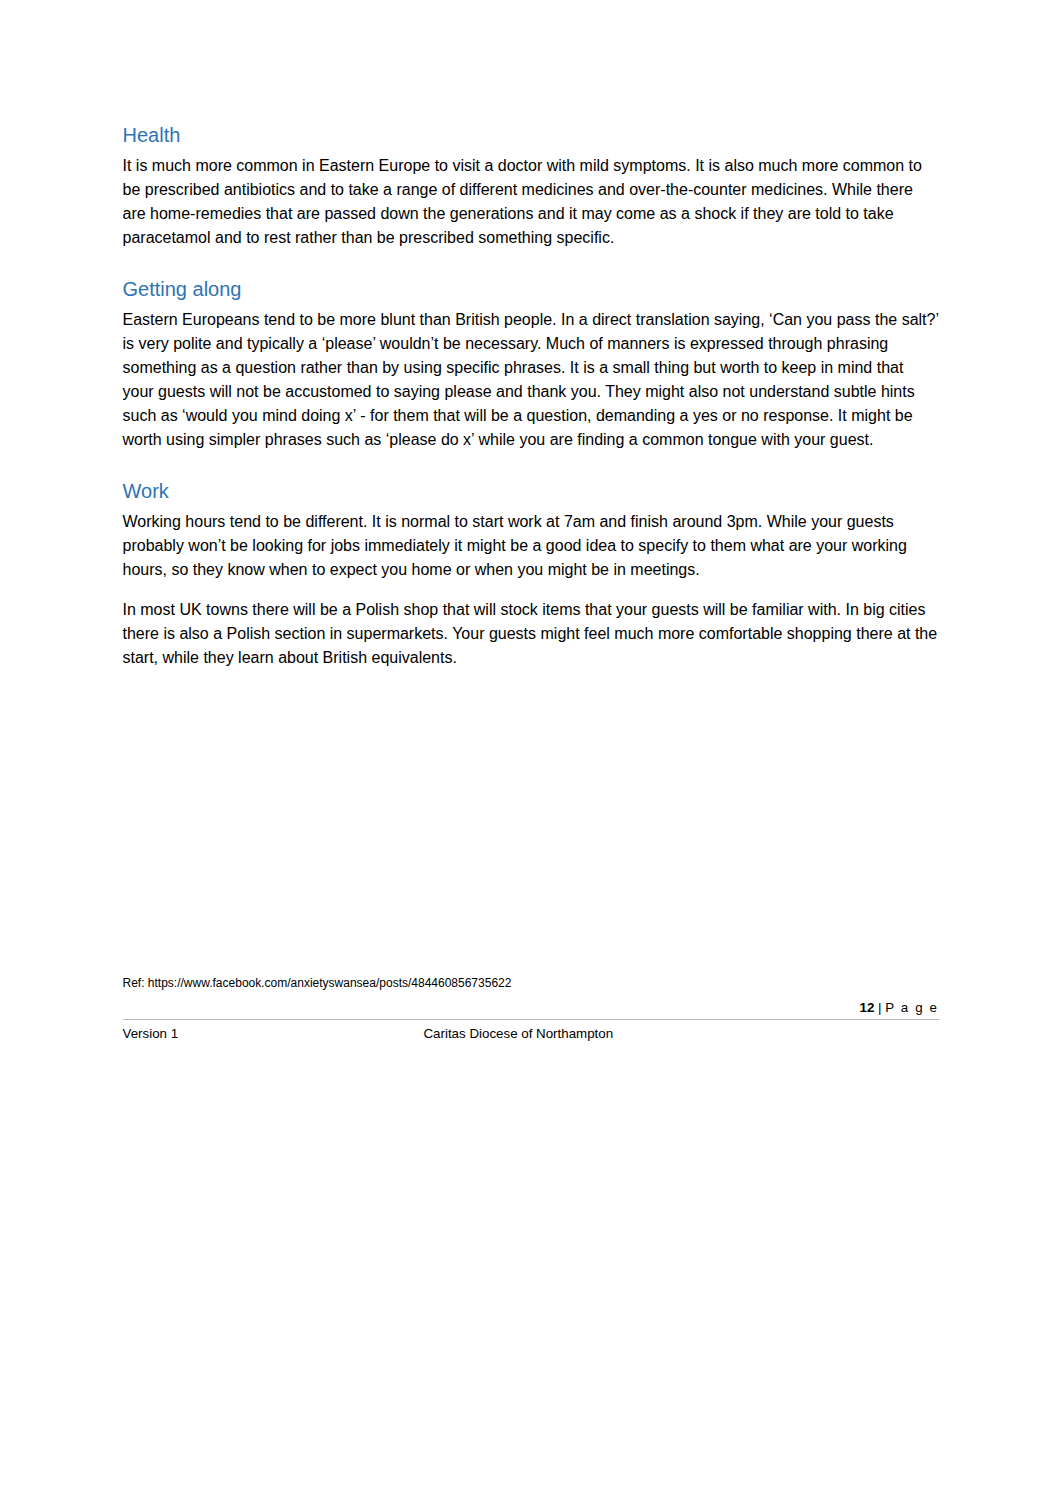Health
It is much more common in Eastern Europe to visit a doctor with mild symptoms. It is also much more common to be prescribed antibiotics and to take a range of different medicines and over-the-counter medicines. While there are home-remedies that are passed down the generations and it may come as a shock if they are told to take paracetamol and to rest rather than be prescribed something specific.
Getting along
Eastern Europeans tend to be more blunt than British people. In a direct translation saying, ‘Can you pass the salt?’ is very polite and typically a ‘please’ wouldn’t be necessary. Much of manners is expressed through phrasing something as a question rather than by using specific phrases. It is a small thing but worth to keep in mind that your guests will not be accustomed to saying please and thank you. They might also not understand subtle hints such as ‘would you mind doing x’ - for them that will be a question, demanding a yes or no response. It might be worth using simpler phrases such as ‘please do x’ while you are finding a common tongue with your guest.
Work
Working hours tend to be different. It is normal to start work at 7am and finish around 3pm. While your guests probably won’t be looking for jobs immediately it might be a good idea to specify to them what are your working hours, so they know when to expect you home or when you might be in meetings.
In most UK towns there will be a Polish shop that will stock items that your guests will be familiar with. In big cities there is also a Polish section in supermarkets. Your guests might feel much more comfortable shopping there at the start, while they learn about British equivalents.
Ref: https://www.facebook.com/anxietyswansea/posts/484460856735622
12 | P a g e
Version 1
Caritas Diocese of Northampton